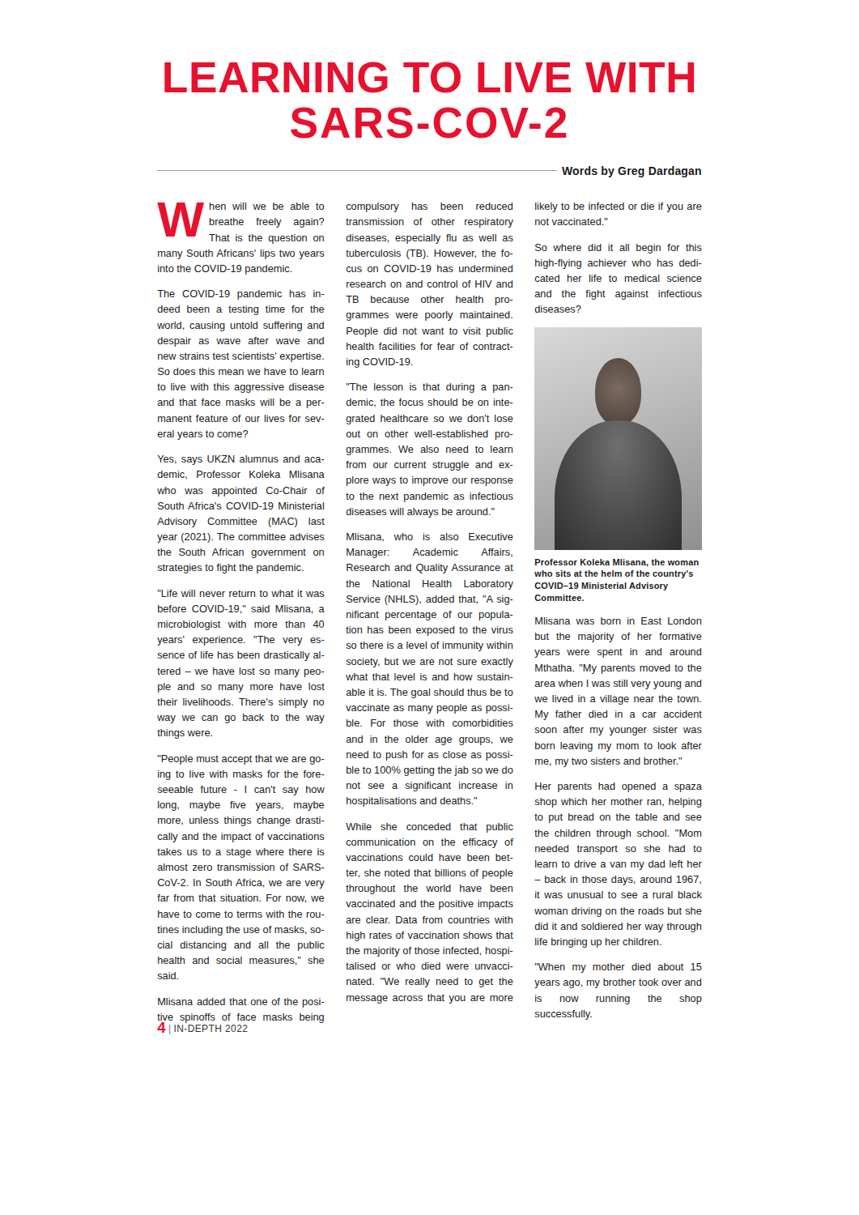LEARNING TO LIVE WITHSARS-COV-2
Words by Greg Dardagan
When will we be able to breathe freely again? That is the question on many South Africans' lips two years into the COVID-19 pandemic.
The COVID-19 pandemic has indeed been a testing time for the world, causing untold suffering and despair as wave after wave and new strains test scientists' expertise. So does this mean we have to learn to live with this aggressive disease and that face masks will be a permanent feature of our lives for several years to come?
Yes, says UKZN alumnus and academic, Professor Koleka Mlisana who was appointed Co-Chair of South Africa's COVID-19 Ministerial Advisory Committee (MAC) last year (2021). The committee advises the South African government on strategies to fight the pandemic.
"Life will never return to what it was before COVID-19," said Mlisana, a microbiologist with more than 40 years' experience. "The very essence of life has been drastically altered – we have lost so many people and so many more have lost their livelihoods. There's simply no way we can go back to the way things were.
"People must accept that we are going to live with masks for the foreseeable future - I can't say how long, maybe five years, maybe more, unless things change drastically and the impact of vaccinations takes us to a stage where there is almost zero transmission of SARS-CoV-2. In South Africa, we are very far from that situation. For now, we have to come to terms with the routines including the use of masks, social distancing and all the public health and social measures," she said.
Mlisana added that one of the positive spinoffs of face masks being compulsory has been reduced transmission of other respiratory diseases, especially flu as well as tuberculosis (TB). However, the focus on COVID-19 has undermined research on and control of HIV and TB because other health programmes were poorly maintained. People did not want to visit public health facilities for fear of contracting COVID-19.
"The lesson is that during a pandemic, the focus should be on integrated healthcare so we don't lose out on other well-established programmes. We also need to learn from our current struggle and explore ways to improve our response to the next pandemic as infectious diseases will always be around."
Mlisana, who is also Executive Manager: Academic Affairs, Research and Quality Assurance at the National Health Laboratory Service (NHLS), added that, "A significant percentage of our population has been exposed to the virus so there is a level of immunity within society, but we are not sure exactly what that level is and how sustainable it is. The goal should thus be to vaccinate as many people as possible. For those with comorbidities and in the older age groups, we need to push for as close as possible to 100% getting the jab so we do not see a significant increase in hospitalisations and deaths."
While she conceded that public communication on the efficacy of vaccinations could have been better, she noted that billions of people throughout the world have been vaccinated and the positive impacts are clear. Data from countries with high rates of vaccination shows that the majority of those infected, hospitalised or who died were unvaccinated. "We really need to get the message across that you are more likely to be infected or die if you are not vaccinated."
So where did it all begin for this high-flying achiever who has dedicated her life to medical science and the fight against infectious diseases?
Professor Koleka Mlisana, the woman who sits at the helm of the country's COVID–19 Ministerial Advisory Committee.
Mlisana was born in East London but the majority of her formative years were spent in and around Mthatha. "My parents moved to the area when I was still very young and we lived in a village near the town. My father died in a car accident soon after my younger sister was born leaving my mom to look after me, my two sisters and brother."
Her parents had opened a spaza shop which her mother ran, helping to put bread on the table and see the children through school. "Mom needed transport so she had to learn to drive a van my dad left her – back in those days, around 1967, it was unusual to see a rural black woman driving on the roads but she did it and soldiered her way through life bringing up her children.
"When my mother died about 15 years ago, my brother took over and is now running the shop successfully.
4|IN-DEPTH 2022